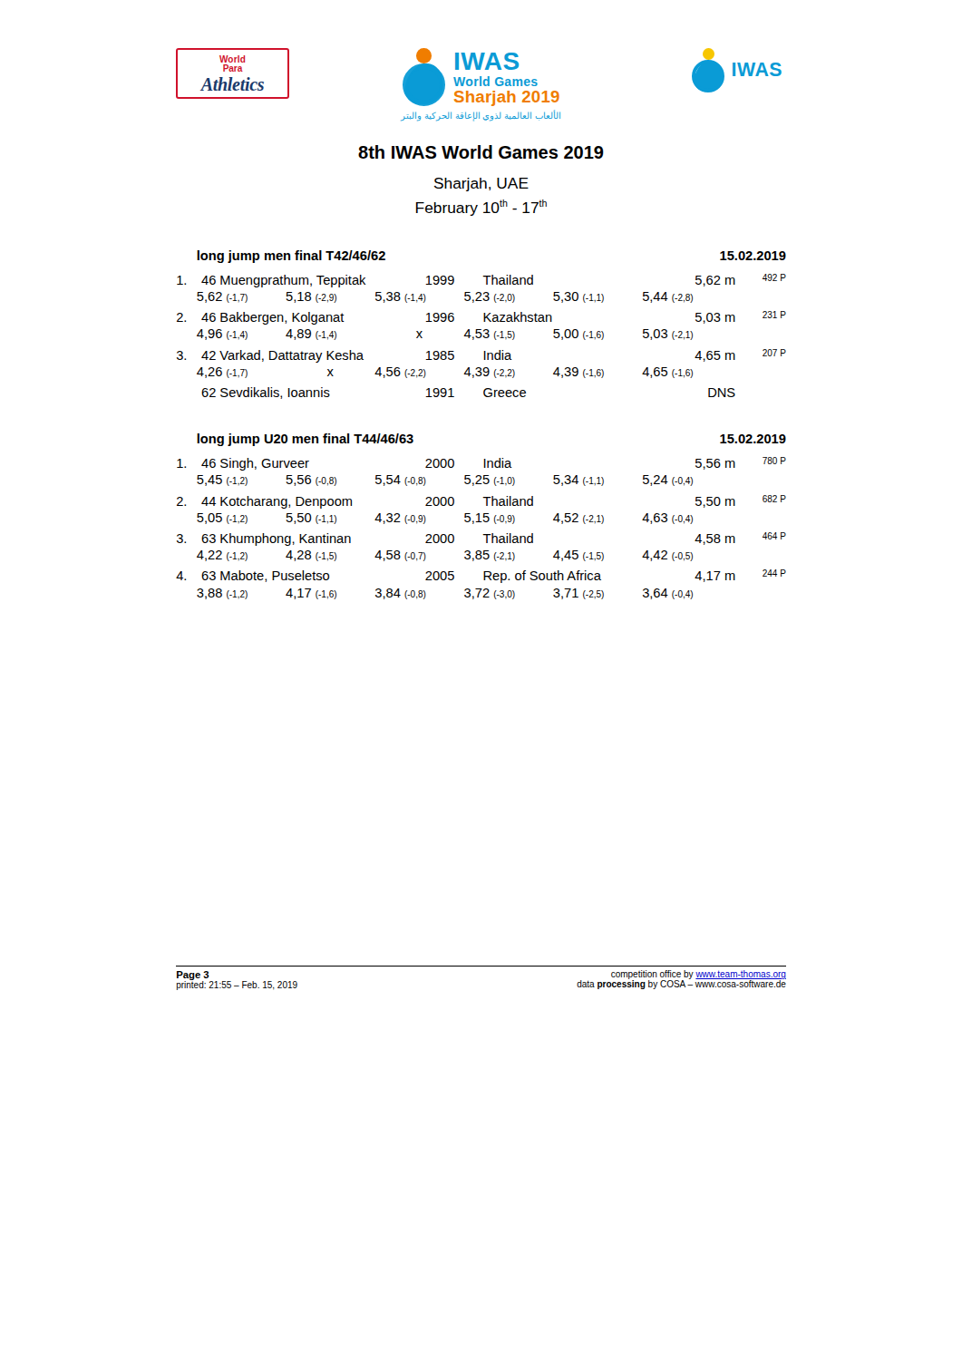World
Para
Athletics
IWAS
World Games
Sharjah 2019
الألعاب العالمية لذوي الإعاقة الحركية والبتر
IWAS
8th IWAS World Games 2019
Sharjah, UAE
February 10th - 17th
long jump men final T42/46/62 15.02.2019
| 1. | 46 Muengprathum, Teppitak | 1999 | Thailand | 5,62 m | 492 P |
| 5,62 (-1,7) 5,18 (-2,9) 5,38 (-1,4) 5,23 (-2,0) 5,30 (-1,1) 5,44 (-2,8) |
| 2. | 46 Bakbergen, Kolganat | 1996 | Kazakhstan | 5,03 m | 231 P |
| 4,96 (-1,4) 4,89 (-1,4) x 4,53 (-1,5) 5,00 (-1,6) 5,03 (-2,1) |
| 3. | 42 Varkad, Dattatray Kesha | 1985 | India | 4,65 m | 207 P |
| 4,26 (-1,7) x 4,56 (-2,2) 4,39 (-2,2) 4,39 (-1,6) 4,65 (-1,6) |
| | 62 Sevdikalis, Ioannis | 1991 | Greece | DNS | |
long jump U20 men final T44/46/63 15.02.2019
| 1. | 46 Singh, Gurveer | 2000 | India | 5,56 m | 780 P |
| 5,45 (-1,2) 5,56 (-0,8) 5,54 (-0,8) 5,25 (-1,0) 5,34 (-1,1) 5,24 (-0,4) |
| 2. | 44 Kotcharang, Denpoom | 2000 | Thailand | 5,50 m | 682 P |
| 5,05 (-1,2) 5,50 (-1,1) 4,32 (-0,9) 5,15 (-0,9) 4,52 (-2,1) 4,63 (-0,4) |
| 3. | 63 Khumphong, Kantinan | 2000 | Thailand | 4,58 m | 464 P |
| 4,22 (-1,2) 4,28 (-1,5) 4,58 (-0,7) 3,85 (-2,1) 4,45 (-1,5) 4,42 (-0,5) |
| 4. | 63 Mabote, Puseletso | 2005 | Rep. of South Africa | 4,17 m | 244 P |
| 3,88 (-1,2) 4,17 (-1,6) 3,84 (-0,8) 3,72 (-3,0) 3,71 (-2,5) 3,64 (-0,4) |
Page 3
printed: 21:55 – Feb. 15, 2019
competition office by www.team-thomas.org
data processing by COSA – www.cosa-software.de